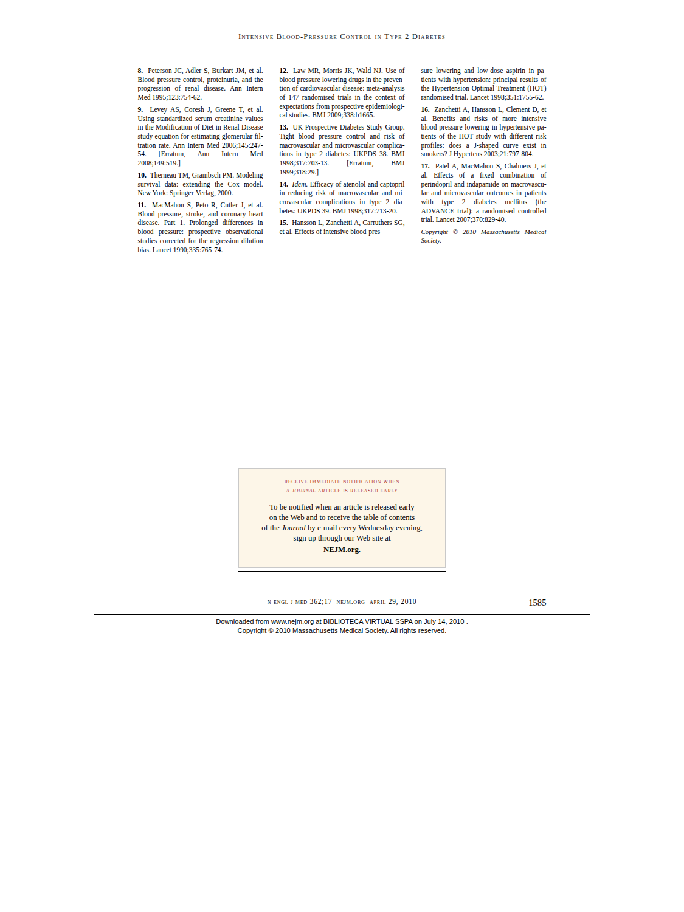Intensive Blood-Pressure Control in Type 2 Diabetes
8. Peterson JC, Adler S, Burkart JM, et al. Blood pressure control, proteinuria, and the progression of renal disease. Ann Intern Med 1995;123:754-62.
9. Levey AS, Coresh J, Greene T, et al. Using standardized serum creatinine values in the Modification of Diet in Renal Disease study equation for estimating glomerular filtration rate. Ann Intern Med 2006;145:247-54. [Erratum, Ann Intern Med 2008;149:519.]
10. Therneau TM, Grambsch PM. Modeling survival data: extending the Cox model. New York: Springer-Verlag, 2000.
11. MacMahon S, Peto R, Cutler J, et al. Blood pressure, stroke, and coronary heart disease. Part 1. Prolonged differences in blood pressure: prospective observational studies corrected for the regression dilution bias. Lancet 1990;335:765-74.
12. Law MR, Morris JK, Wald NJ. Use of blood pressure lowering drugs in the prevention of cardiovascular disease: meta-analysis of 147 randomised trials in the context of expectations from prospective epidemiological studies. BMJ 2009;338:b1665.
13. UK Prospective Diabetes Study Group. Tight blood pressure control and risk of macrovascular and microvascular complications in type 2 diabetes: UKPDS 38. BMJ 1998;317:703-13. [Erratum, BMJ 1999;318:29.]
14. Idem. Efficacy of atenolol and captopril in reducing risk of macrovascular and microvascular complications in type 2 diabetes: UKPDS 39. BMJ 1998;317:713-20.
15. Hansson L, Zanchetti A, Carruthers SG, et al. Effects of intensive blood-pres-
sure lowering and low-dose aspirin in patients with hypertension: principal results of the Hypertension Optimal Treatment (HOT) randomised trial. Lancet 1998;351:1755-62.
16. Zanchetti A, Hansson L, Clement D, et al. Benefits and risks of more intensive blood pressure lowering in hypertensive patients of the HOT study with different risk profiles: does a J-shaped curve exist in smokers? J Hypertens 2003;21:797-804.
17. Patel A, MacMahon S, Chalmers J, et al. Effects of a fixed combination of perindopril and indapamide on macrovascular and microvascular outcomes in patients with type 2 diabetes mellitus (the ADVANCE trial): a randomised controlled trial. Lancet 2007;370:829-40.
Copyright © 2010 Massachusetts Medical Society.
receive immediate notification when
a journal article is released early
To be notified when an article is released early
on the Web and to receive the table of contents
of the Journal by e-mail every Wednesday evening,
sign up through our Web site at NEJM.org.
n engl j med 362;17 nejm.org april 29, 2010 1585
Downloaded from www.nejm.org at BIBLIOTECA VIRTUAL SSPA on July 14, 2010 .
Copyright © 2010 Massachusetts Medical Society. All rights reserved.